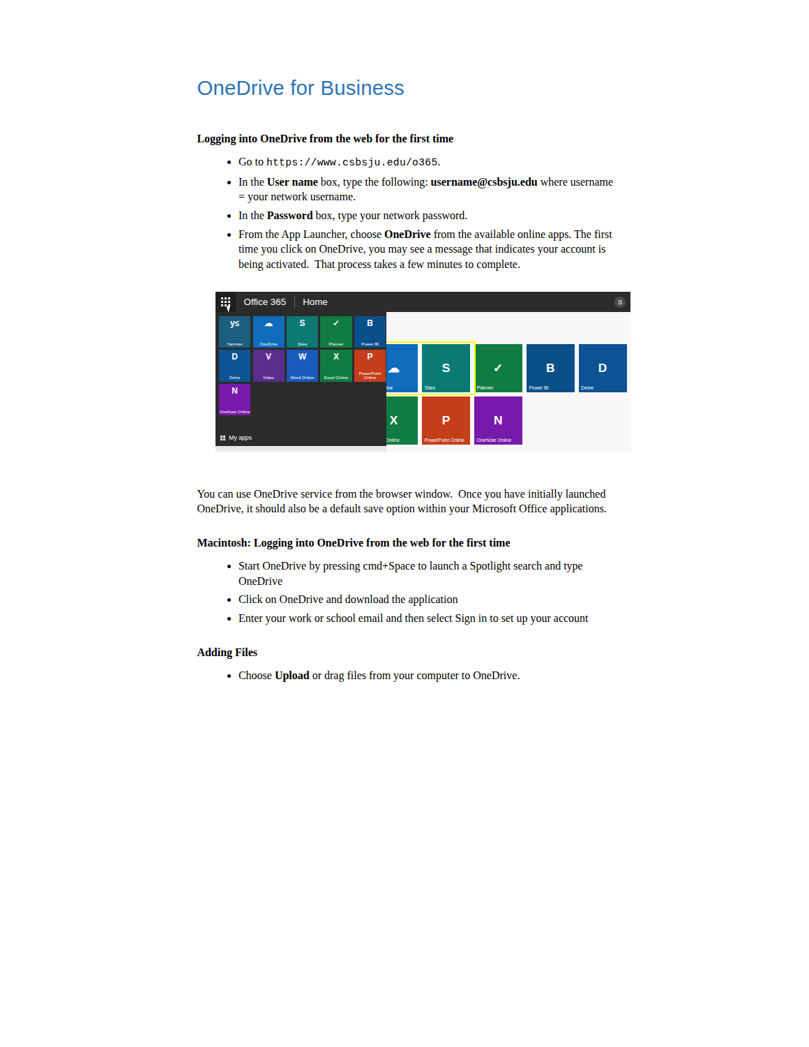OneDrive for Business
Logging into OneDrive from the web for the first time
Go to https://www.csbsju.edu/o365.
In the User name box, type the following: username@csbsju.edu where username = your network username.
In the Password box, type your network password.
From the App Launcher, choose OneDrive from the available online apps. The first time you click on OneDrive, you may see a message that indicates your account is being activated. That process takes a few minutes to complete.
rate with Office Online
☁OneDrive
SSites
✓Planner
BPower BI
DDelve
VVideo
XExcel Online
PPowerPoint Online
NOneNote Online
Word Online
y≤Yammer
☁OneDrive
SSites
✓Planner
BPower BI
DDelve
VVideo
WWord Online
XExcel Online
PPowerPoint Online
NOneNote Online
My apps
Office 365
Home
S
You can use OneDrive service from the browser window. Once you have initially launched OneDrive, it should also be a default save option within your Microsoft Office applications.
Macintosh: Logging into OneDrive from the web for the first time
Start OneDrive by pressing cmd+Space to launch a Spotlight search and type OneDrive
Click on OneDrive and download the application
Enter your work or school email and then select Sign in to set up your account
Adding Files
Choose Upload or drag files from your computer to OneDrive.